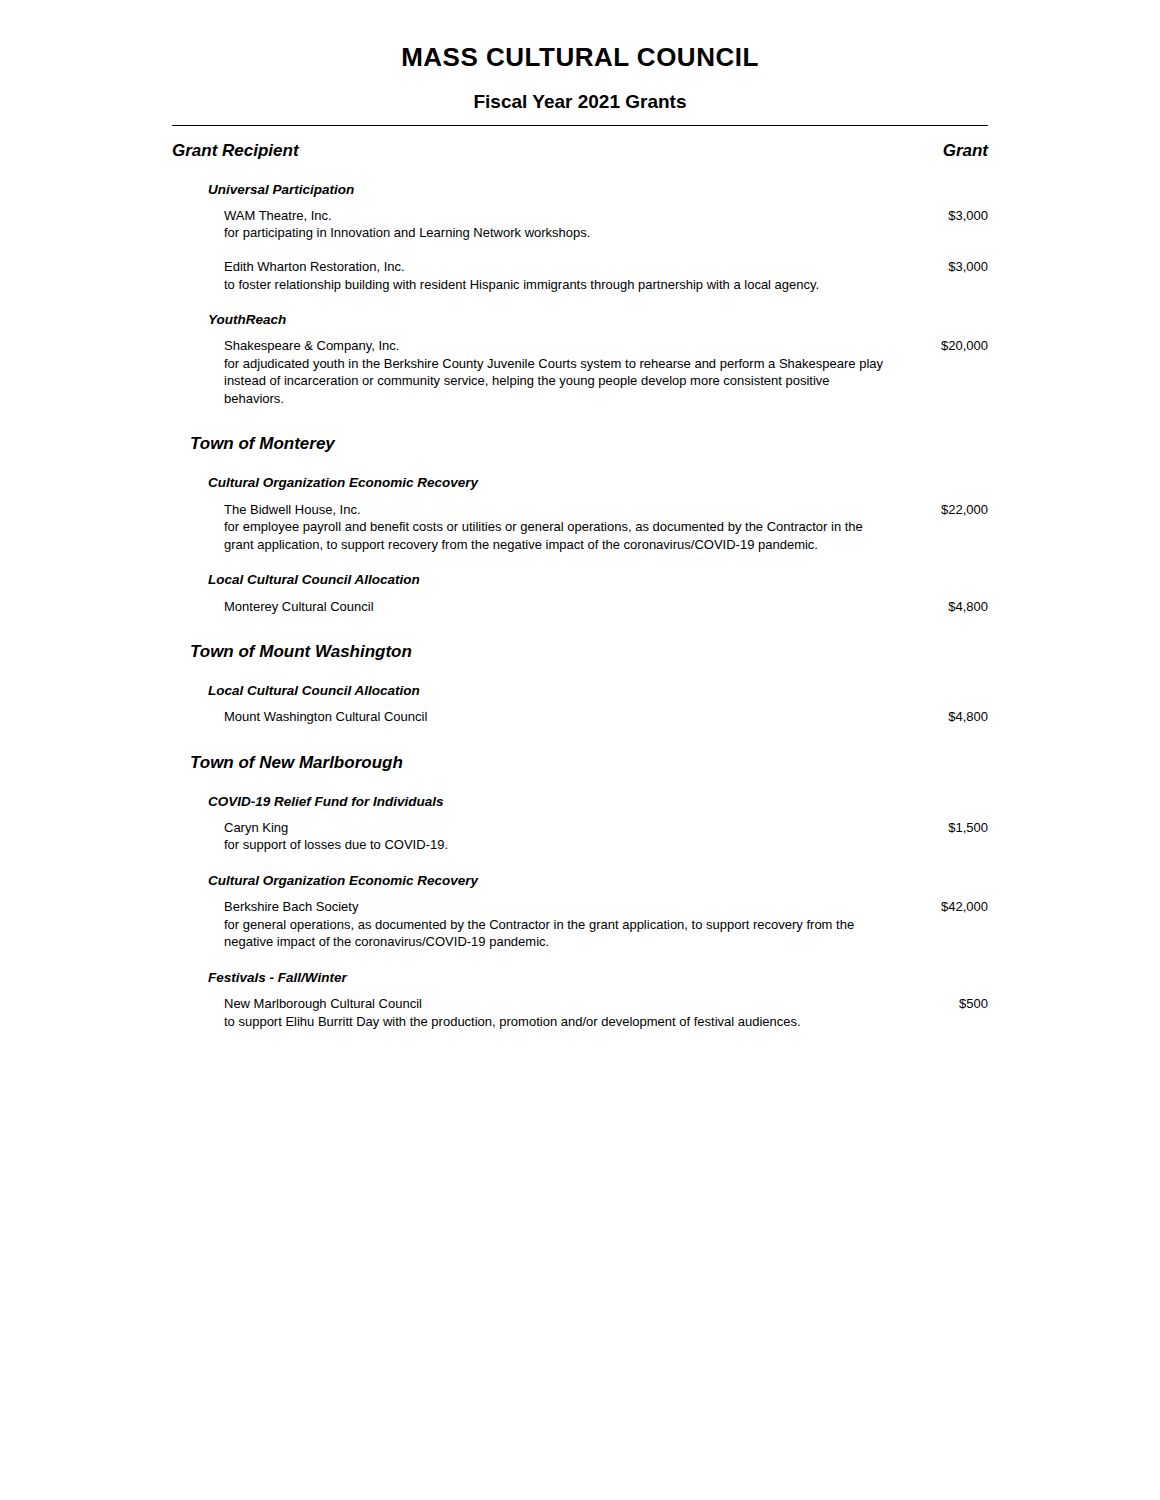MASS CULTURAL COUNCIL
Fiscal Year 2021 Grants
Grant Recipient Grant
Universal Participation
WAM Theatre, Inc. for participating in Innovation and Learning Network workshops.
$3,000
Edith Wharton Restoration, Inc. to foster relationship building with resident Hispanic immigrants through partnership with a local agency.
$3,000
YouthReach
Shakespeare & Company, Inc. for adjudicated youth in the Berkshire County Juvenile Courts system to rehearse and perform a Shakespeare play instead of incarceration or community service, helping the young people develop more consistent positive behaviors.
$20,000
Town of Monterey
Cultural Organization Economic Recovery
The Bidwell House, Inc. for employee payroll and benefit costs or utilities or general operations, as documented by the Contractor in the grant application, to support recovery from the negative impact of the coronavirus/COVID-19 pandemic.
$22,000
Local Cultural Council Allocation
Monterey Cultural Council
$4,800
Town of Mount Washington
Local Cultural Council Allocation
Mount Washington Cultural Council
$4,800
Town of New Marlborough
COVID-19 Relief Fund for Individuals
Caryn King for support of losses due to COVID-19.
$1,500
Cultural Organization Economic Recovery
Berkshire Bach Society for general operations, as documented by the Contractor in the grant application, to support recovery from the negative impact of the coronavirus/COVID-19 pandemic.
$42,000
Festivals - Fall/Winter
New Marlborough Cultural Council to support Elihu Burritt Day with the production, promotion and/or development of festival audiences.
$500